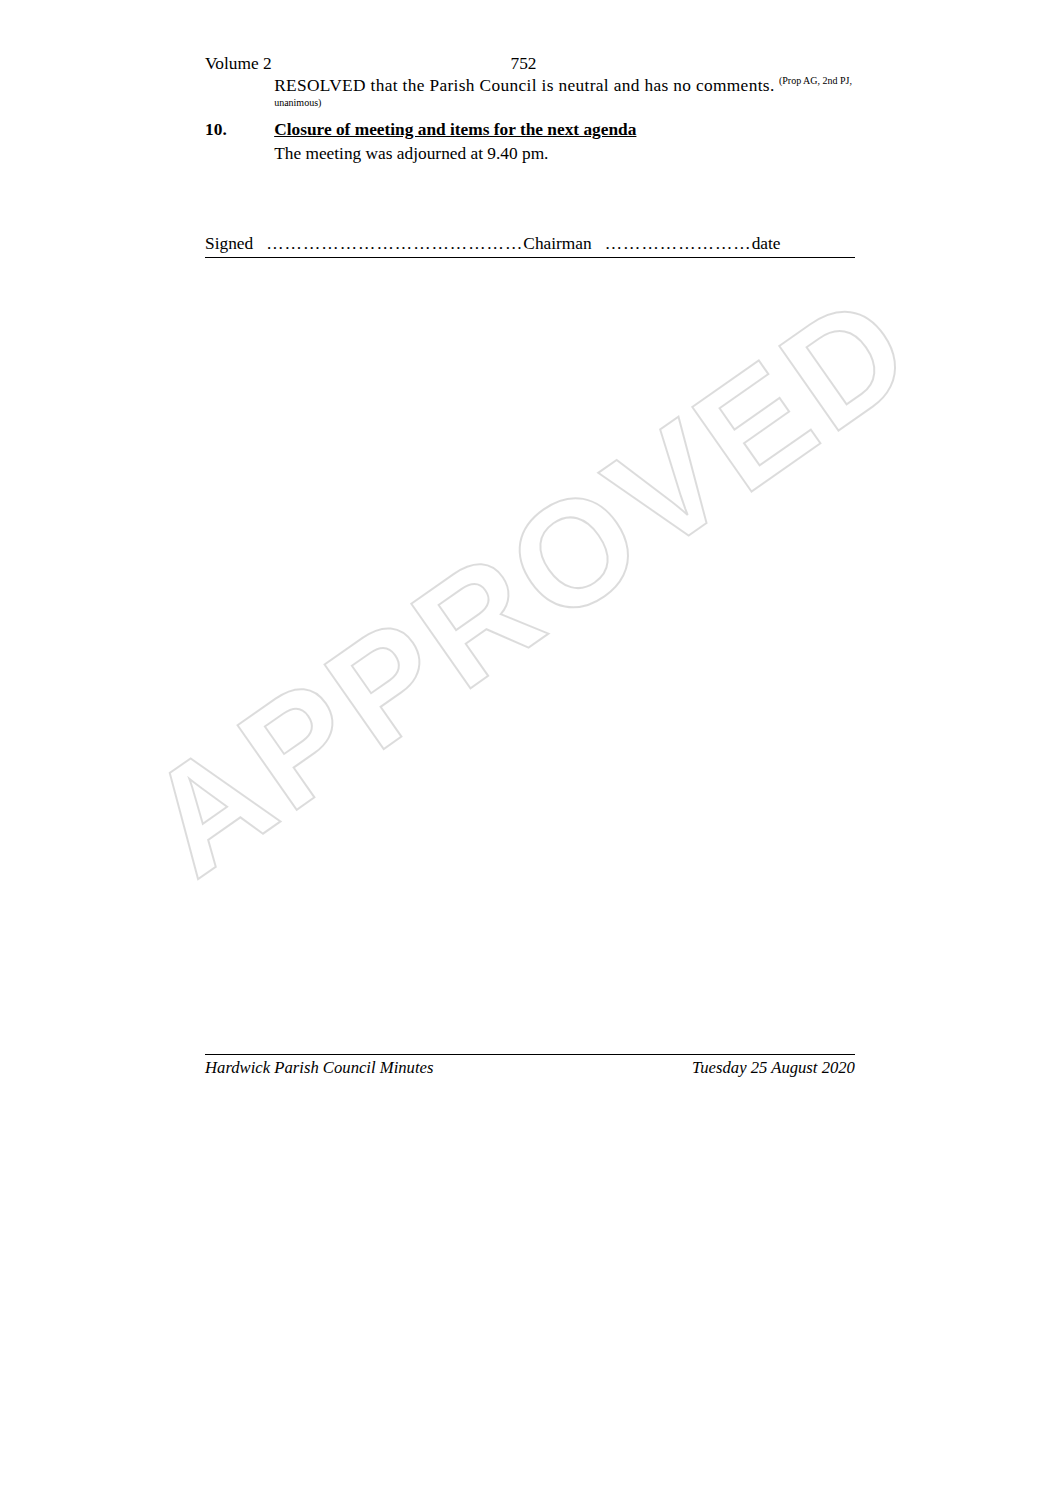APPROVED
Volume 2 752
RESOLVED that the Parish Council is neutral and has no comments. (Prop AG, 2nd PJ,
unanimous)
10.
Closure of meeting and items for the next agenda
The meeting was adjourned at 9.40 pm.
Signed ……………………………………Chairman ……………………date
Hardwick Parish Council Minutes Tuesday 25 August 2020